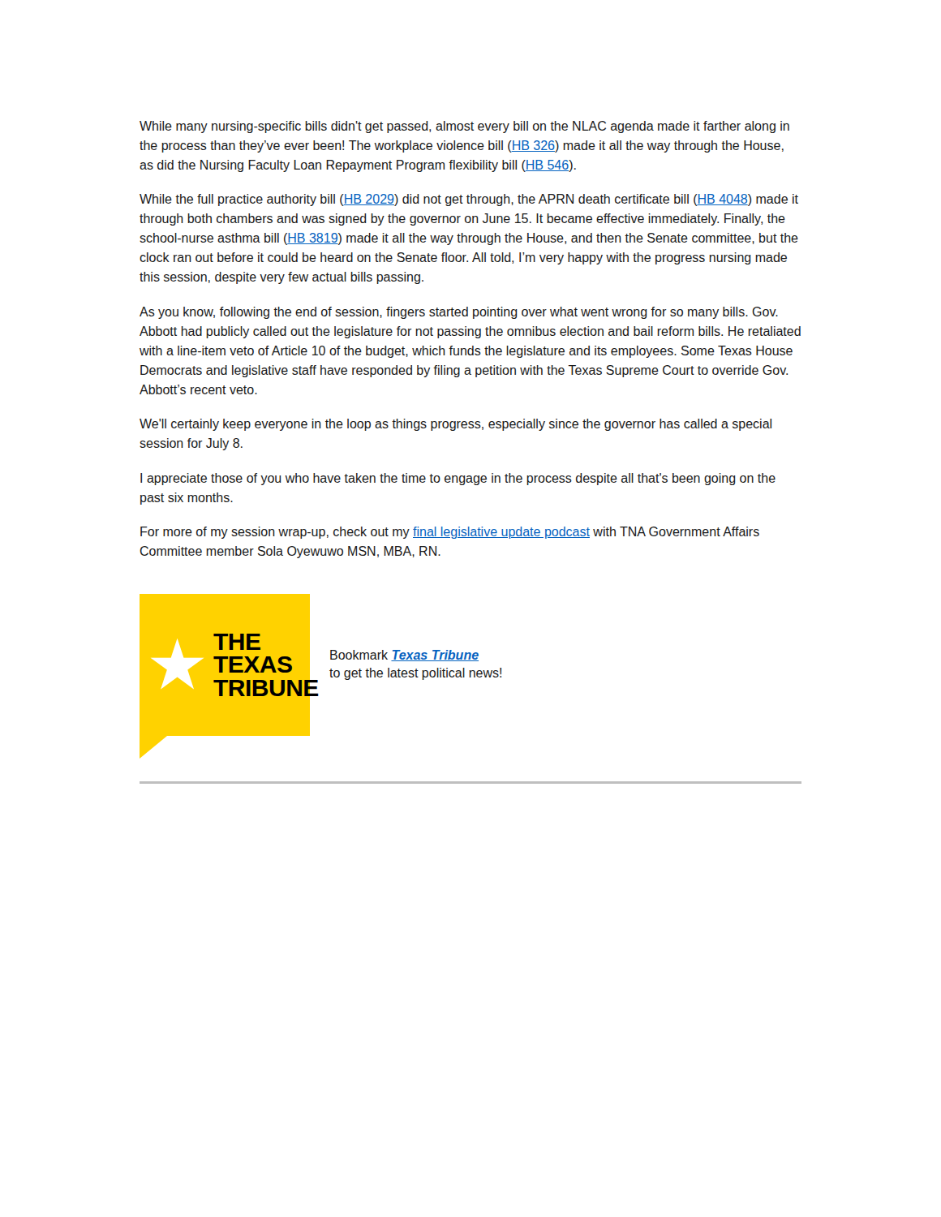While many nursing-specific bills didn't get passed, almost every bill on the NLAC agenda made it farther along in the process than they’ve ever been! The workplace violence bill (HB 326) made it all the way through the House, as did the Nursing Faculty Loan Repayment Program flexibility bill (HB 546).
While the full practice authority bill (HB 2029) did not get through, the APRN death certificate bill (HB 4048) made it through both chambers and was signed by the governor on June 15. It became effective immediately. Finally, the school-nurse asthma bill (HB 3819) made it all the way through the House, and then the Senate committee, but the clock ran out before it could be heard on the Senate floor. All told, I’m very happy with the progress nursing made this session, despite very few actual bills passing.
As you know, following the end of session, fingers started pointing over what went wrong for so many bills. Gov. Abbott had publicly called out the legislature for not passing the omnibus election and bail reform bills. He retaliated with a line-item veto of Article 10 of the budget, which funds the legislature and its employees. Some Texas House Democrats and legislative staff have responded by filing a petition with the Texas Supreme Court to override Gov. Abbott’s recent veto.
We'll certainly keep everyone in the loop as things progress, especially since the governor has called a special session for July 8.
I appreciate those of you who have taken the time to engage in the process despite all that's been going on the past six months.
For more of my session wrap-up, check out my final legislative update podcast with TNA Government Affairs Committee member Sola Oyewuwo MSN, MBA, RN.
★ THE
TEXAS
TRIBUNE
Bookmark Texas Tribune
to get the latest political news!